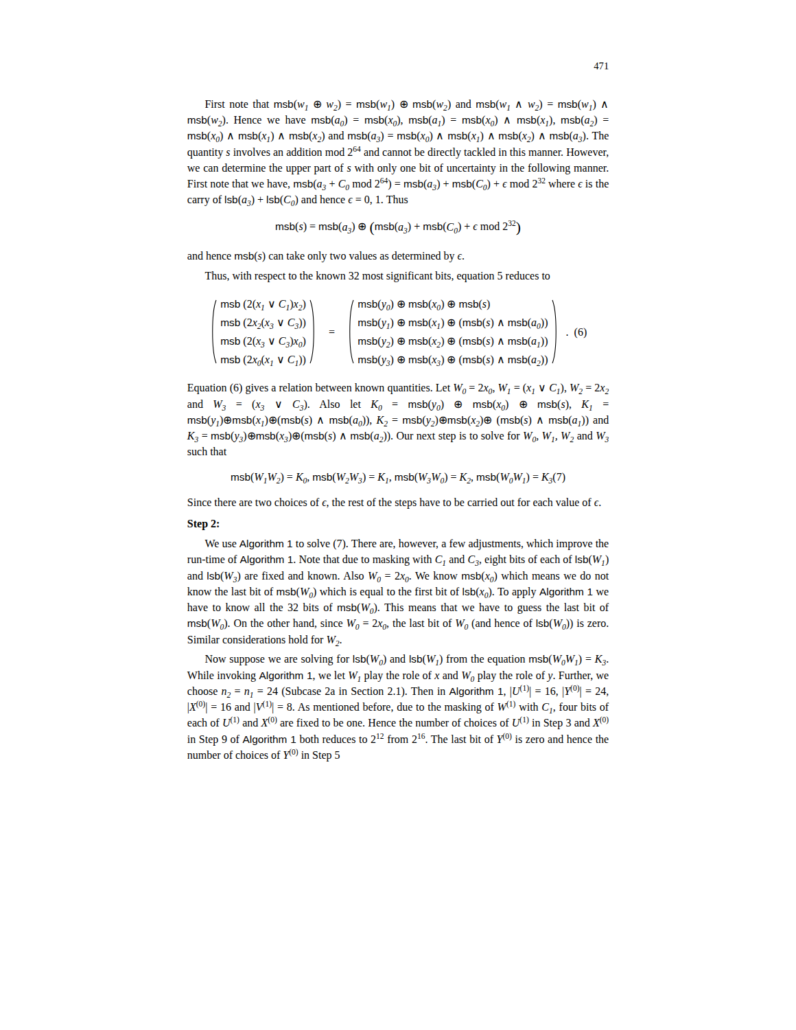471
First note that msb(w1 ⊕ w2) = msb(w1) ⊕ msb(w2) and msb(w1 ∧ w2) = msb(w1) ∧ msb(w2). Hence we have msb(a0) = msb(x0), msb(a1) = msb(x0) ∧ msb(x1), msb(a2) = msb(x0) ∧ msb(x1) ∧ msb(x2) and msb(a3) = msb(x0) ∧ msb(x1) ∧ msb(x2) ∧ msb(a3). The quantity s involves an addition mod 264 and cannot be directly tackled in this manner. However, we can determine the upper part of s with only one bit of uncertainty in the following manner. First note that we have, msb(a3 + C0 mod 264) = msb(a3) + msb(C0) + ϵ mod 232 where ϵ is the carry of lsb(a3) + lsb(C0) and hence ϵ = 0, 1. Thus
msb(s) = msb(a3) ⊕ (msb(a3) + msb(C0) + ϵ mod 232)
and hence msb(s) can take only two values as determined by ϵ.
Thus, with respect to the known 32 most significant bits, equation 5 reduces to
msb (2(x1 ∨ C1)x2)
msb (2x2(x3 ∨ C3))
msb (2(x3 ∨ C3)x0)
msb (2x0(x1 ∨ C1))
=
msb(y0) ⊕ msb(x0) ⊕ msb(s)
msb(y1) ⊕ msb(x1) ⊕ (msb(s) ∧ msb(a0))
msb(y2) ⊕ msb(x2) ⊕ (msb(s) ∧ msb(a1))
msb(y3) ⊕ msb(x3) ⊕ (msb(s) ∧ msb(a2))
. (6)
Equation (6) gives a relation between known quantities. Let W0 = 2x0, W1 = (x1 ∨ C1), W2 = 2x2 and W3 = (x3 ∨ C3). Also let K0 = msb(y0) ⊕ msb(x0) ⊕ msb(s), K1 = msb(y1)⊕msb(x1)⊕(msb(s) ∧ msb(a0)), K2 = msb(y2)⊕msb(x2)⊕ (msb(s) ∧ msb(a1)) and K3 = msb(y3)⊕msb(x3)⊕(msb(s) ∧ msb(a2)). Our next step is to solve for W0, W1, W2 and W3 such that
msb(W1W2) = K0, msb(W2W3) = K1, msb(W3W0) = K2, msb(W0W1) = K3(7)
Since there are two choices of ϵ, the rest of the steps have to be carried out for each value of ϵ.
Step 2:
We use Algorithm 1 to solve (7). There are, however, a few adjustments, which improve the run-time of Algorithm 1. Note that due to masking with C1 and C3, eight bits of each of lsb(W1) and lsb(W3) are fixed and known. Also W0 = 2x0. We know msb(x0) which means we do not know the last bit of msb(W0) which is equal to the first bit of lsb(x0). To apply Algorithm 1 we have to know all the 32 bits of msb(W0). This means that we have to guess the last bit of msb(W0). On the other hand, since W0 = 2x0, the last bit of W0 (and hence of lsb(W0)) is zero. Similar considerations hold for W2.
Now suppose we are solving for lsb(W0) and lsb(W1) from the equation msb(W0W1) = K3. While invoking Algorithm 1, we let W1 play the role of x and W0 play the role of y. Further, we choose n2 = n1 = 24 (Subcase 2a in Section 2.1). Then in Algorithm 1, |U(1)| = 16, |Y(0)| = 24, |X(0)| = 16 and |V(1)| = 8. As mentioned before, due to the masking of W(1) with C1, four bits of each of U(1) and X(0) are fixed to be one. Hence the number of choices of U(1) in Step 3 and X(0) in Step 9 of Algorithm 1 both reduces to 212 from 216. The last bit of Y(0) is zero and hence the number of choices of Y(0) in Step 5